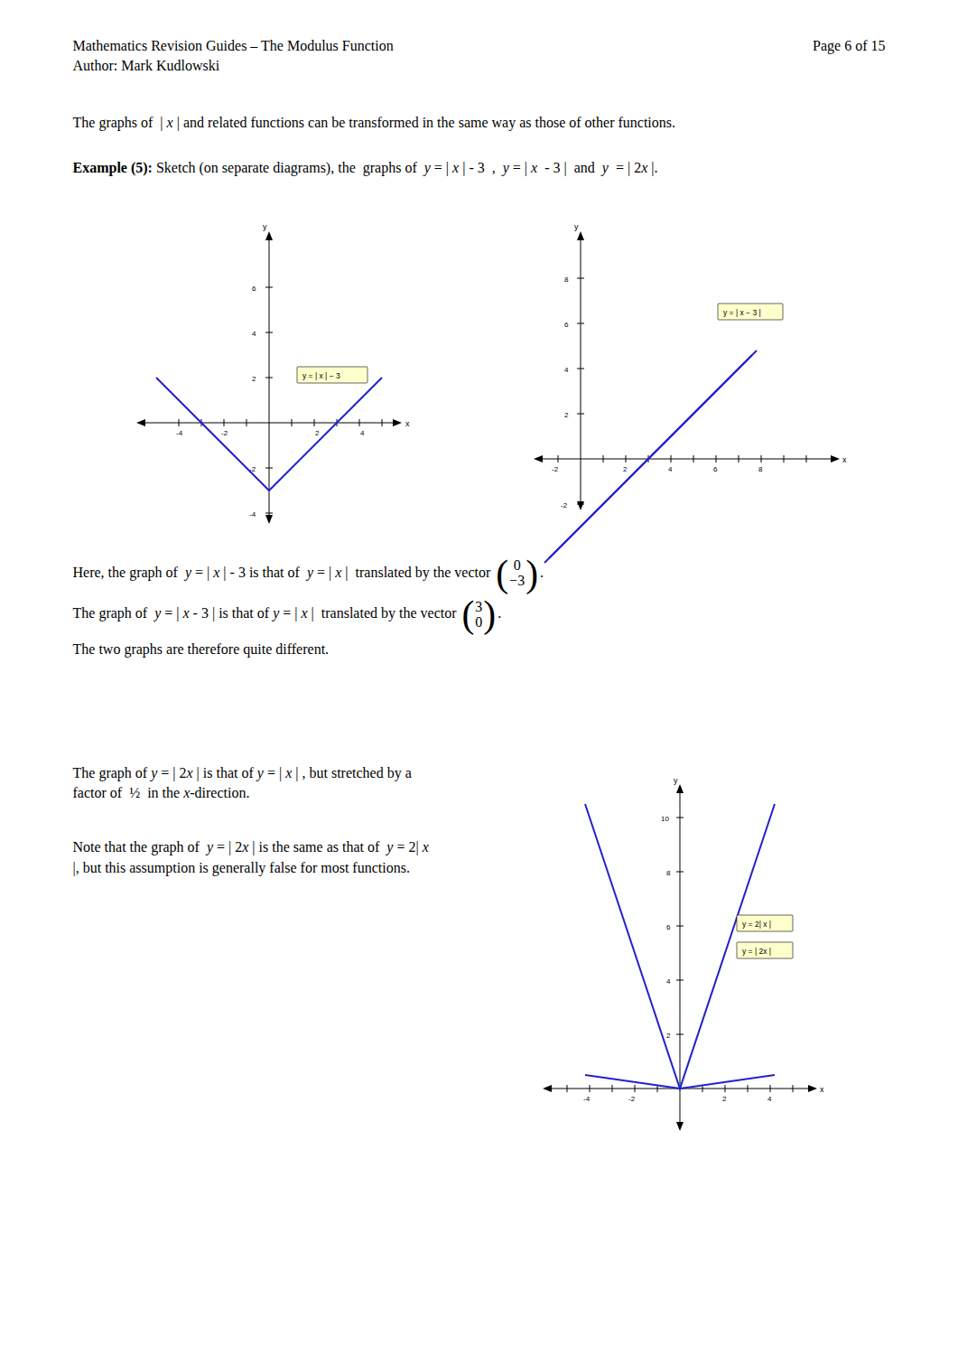Mathematics Revision Guides – The Modulus Function
Author: Mark Kudlowski
Page 6 of 15
The graphs of | x | and related functions can be transformed in the same way as those of other functions.
Example (5): Sketch (on separate diagrams), the graphs of y = | x | - 3 , y = | x - 3 | and y = | 2x |.
-4 -2 2 4 x y 6 4 2 -2 -4 y = | x | − 3
x y -2 2 4 6 8 8 6 4 2 -2 y = | x − 3 |
Here, the graph of y = | x | - 3 is that of y = | x | translated by the vector (0−3).
The graph of y = | x - 3 | is that of y = | x | translated by the vector (30).
The two graphs are therefore quite different.
The graph of y = | 2x | is that of y = | x | , but stretched by a factor of ½ in the x-direction.
Note that the graph of y = | 2x | is the same as that of y = 2| x |, but this assumption is generally false for most functions.
x y -4 -2 2 4 10 8 6 4 2 y = 2| x | y = | 2x |